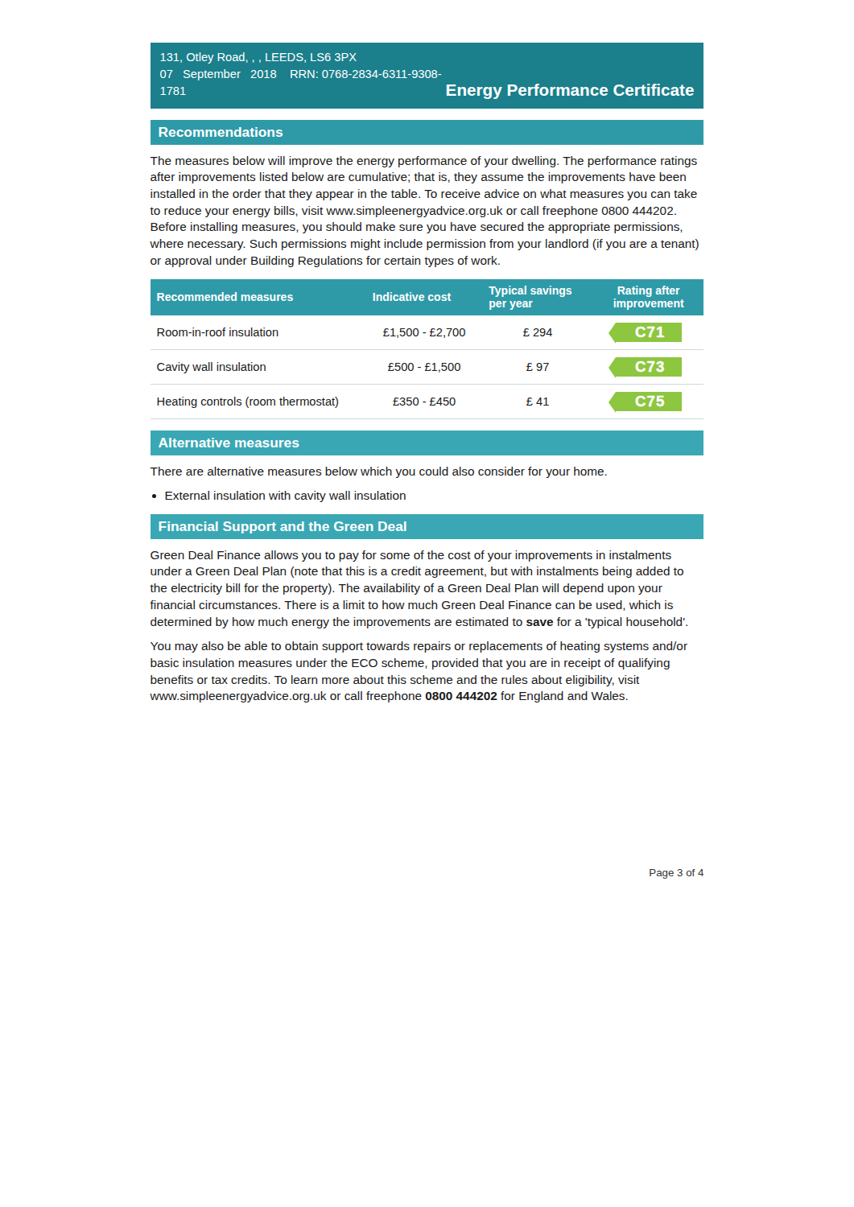131, Otley Road, , , LEEDS, LS6 3PX
07 September 2018 RRN: 0768-2834-6311-9308-1781
Energy Performance Certificate
Recommendations
The measures below will improve the energy performance of your dwelling. The performance ratings after improvements listed below are cumulative; that is, they assume the improvements have been installed in the order that they appear in the table. To receive advice on what measures you can take to reduce your energy bills, visit www.simpleenergyadvice.org.uk or call freephone 0800 444202. Before installing measures, you should make sure you have secured the appropriate permissions, where necessary. Such permissions might include permission from your landlord (if you are a tenant) or approval under Building Regulations for certain types of work.
| Recommended measures | Indicative cost | Typical savings per year | Rating after improvement |
| --- | --- | --- | --- |
| Room-in-roof insulation | £1,500 - £2,700 | £ 294 | C71 |
| Cavity wall insulation | £500 - £1,500 | £ 97 | C73 |
| Heating controls (room thermostat) | £350 - £450 | £ 41 | C75 |
Alternative measures
There are alternative measures below which you could also consider for your home.
External insulation with cavity wall insulation
Financial Support and the Green Deal
Green Deal Finance allows you to pay for some of the cost of your improvements in instalments under a Green Deal Plan (note that this is a credit agreement, but with instalments being added to the electricity bill for the property). The availability of a Green Deal Plan will depend upon your financial circumstances. There is a limit to how much Green Deal Finance can be used, which is determined by how much energy the improvements are estimated to save for a 'typical household'.
You may also be able to obtain support towards repairs or replacements of heating systems and/or basic insulation measures under the ECO scheme, provided that you are in receipt of qualifying benefits or tax credits. To learn more about this scheme and the rules about eligibility, visit www.simpleenergyadvice.org.uk or call freephone 0800 444202 for England and Wales.
Page 3 of 4